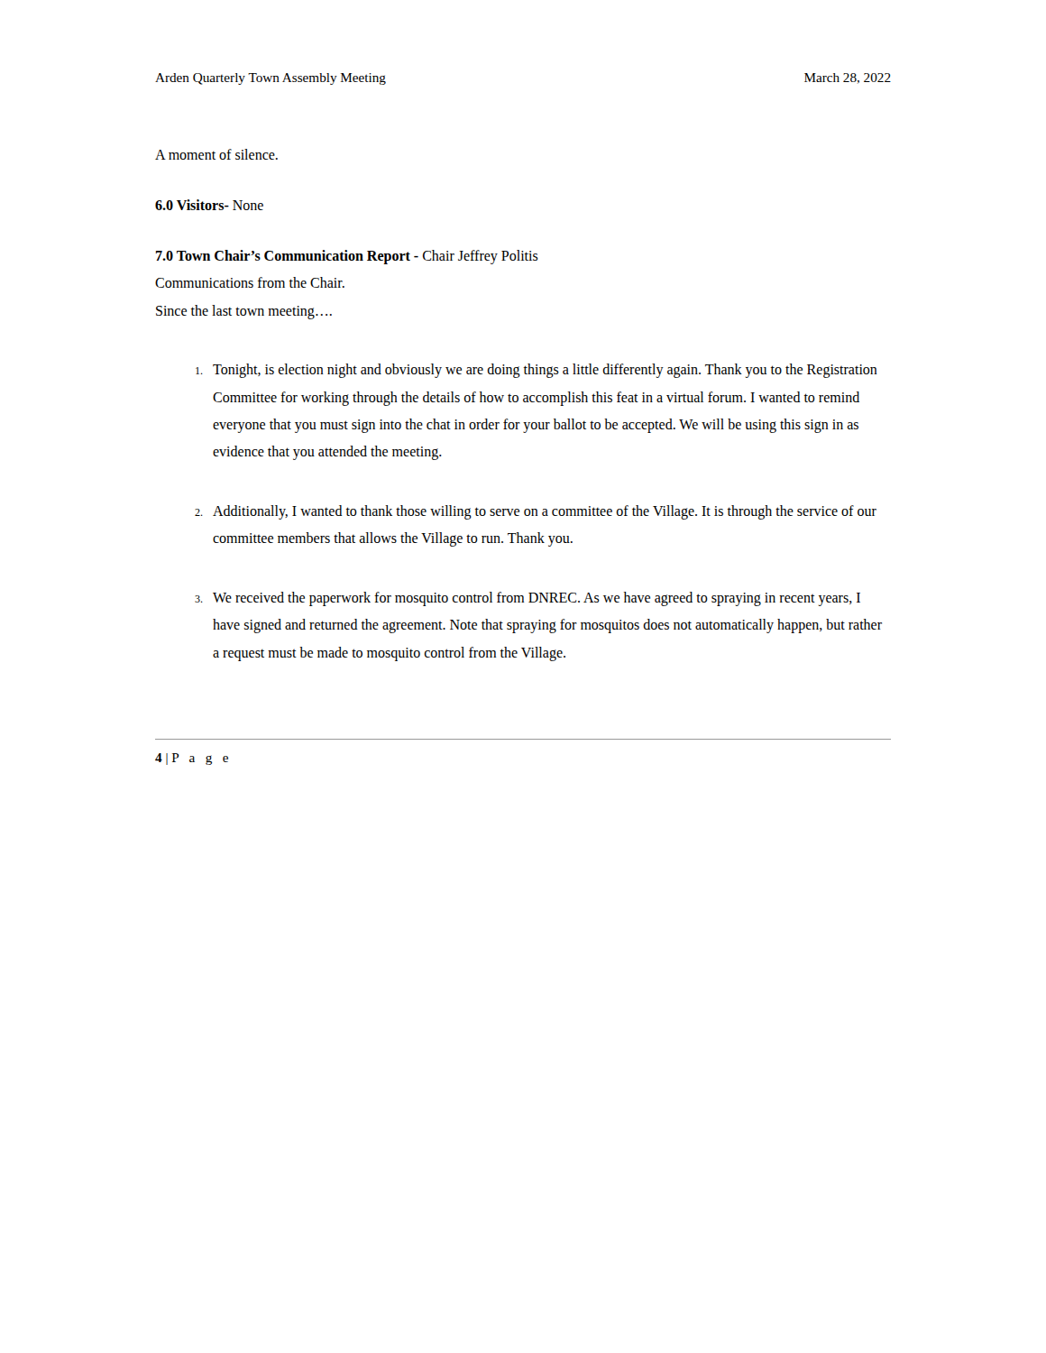Arden Quarterly Town Assembly Meeting March 28, 2022
A moment of silence.
6.0 Visitors-
None
7.0 Town Chair’s Communication Report -
Chair Jeffrey Politis
Communications from the Chair.
Since the last town meeting….
Tonight, is election night and obviously we are doing things a little differently again. Thank you to the Registration Committee for working through the details of how to accomplish this feat in a virtual forum. I wanted to remind everyone that you must sign into the chat in order for your ballot to be accepted. We will be using this sign in as evidence that you attended the meeting.
Additionally, I wanted to thank those willing to serve on a committee of the Village. It is through the service of our committee members that allows the Village to run. Thank you.
We received the paperwork for mosquito control from DNREC. As we have agreed to spraying in recent years, I have signed and returned the agreement. Note that spraying for mosquitos does not automatically happen, but rather a request must be made to mosquito control from the Village.
4 | P a g e